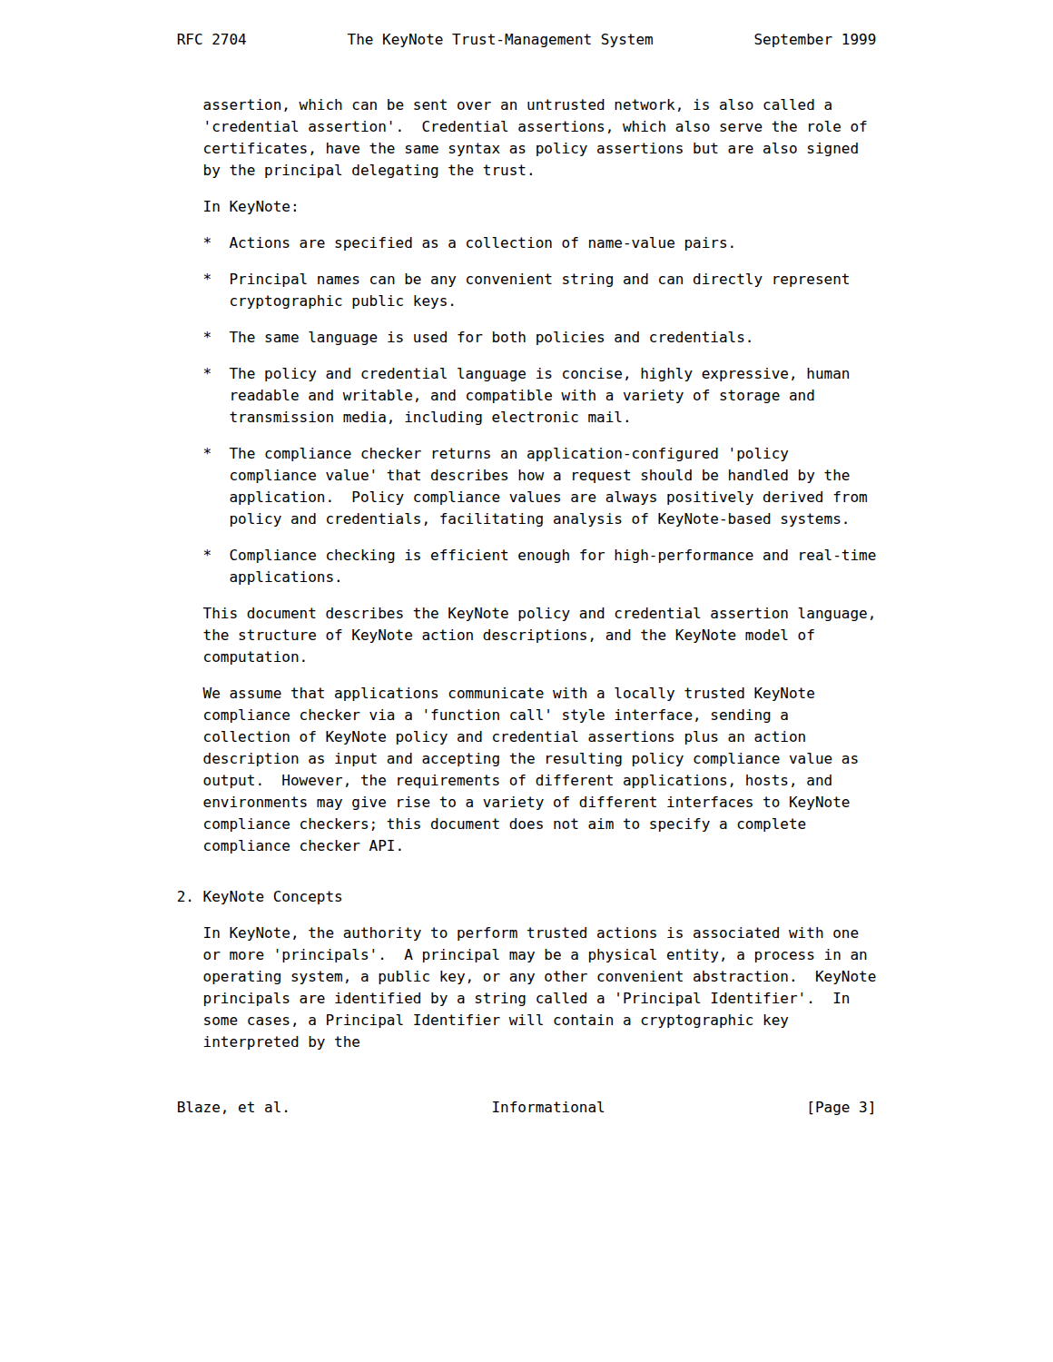RFC 2704 The KeyNote Trust-Management System September 1999
assertion, which can be sent over an untrusted network, is also called a 'credential assertion'. Credential assertions, which also serve the role of certificates, have the same syntax as policy assertions but are also signed by the principal delegating the trust.
In KeyNote:
Actions are specified as a collection of name-value pairs.
Principal names can be any convenient string and can directly represent cryptographic public keys.
The same language is used for both policies and credentials.
The policy and credential language is concise, highly expressive, human readable and writable, and compatible with a variety of storage and transmission media, including electronic mail.
The compliance checker returns an application-configured 'policy compliance value' that describes how a request should be handled by the application. Policy compliance values are always positively derived from policy and credentials, facilitating analysis of KeyNote-based systems.
Compliance checking is efficient enough for high-performance and real-time applications.
This document describes the KeyNote policy and credential assertion language, the structure of KeyNote action descriptions, and the KeyNote model of computation.
We assume that applications communicate with a locally trusted KeyNote compliance checker via a 'function call' style interface, sending a collection of KeyNote policy and credential assertions plus an action description as input and accepting the resulting policy compliance value as output. However, the requirements of different applications, hosts, and environments may give rise to a variety of different interfaces to KeyNote compliance checkers; this document does not aim to specify a complete compliance checker API.
2. KeyNote Concepts
In KeyNote, the authority to perform trusted actions is associated with one or more 'principals'. A principal may be a physical entity, a process in an operating system, a public key, or any other convenient abstraction. KeyNote principals are identified by a string called a 'Principal Identifier'. In some cases, a Principal Identifier will contain a cryptographic key interpreted by the
Blaze, et al. Informational [Page 3]